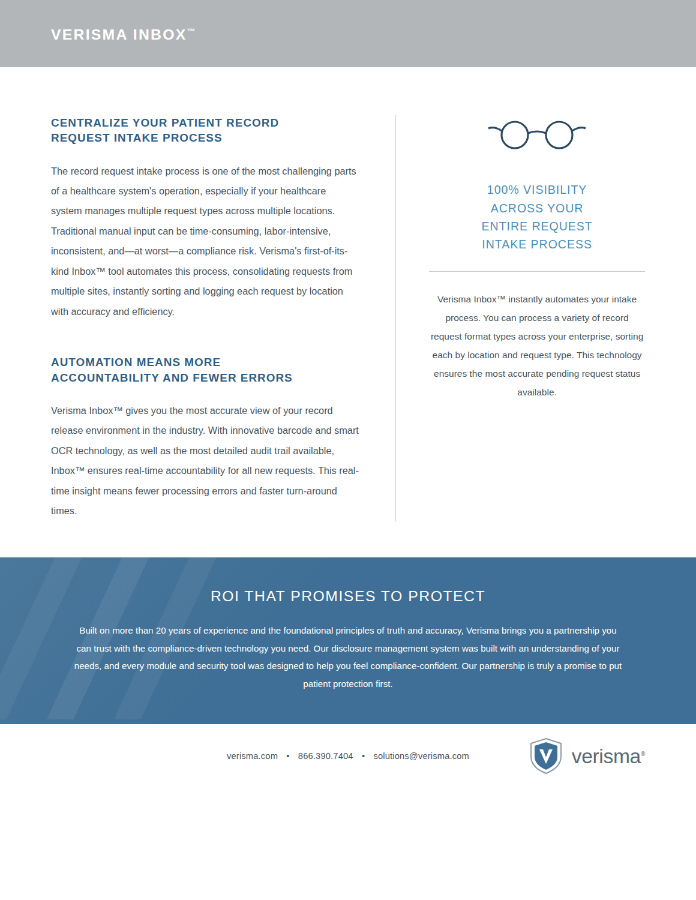Verisma Inbox™
Centralize Your Patient Record
Request Intake Process
The record request intake process is one of the most challenging parts of a healthcare system's operation, especially if your healthcare system manages multiple request types across multiple locations. Traditional manual input can be time-consuming, labor-intensive, inconsistent, and—at worst—a compliance risk. Verisma's first-of-its-kind Inbox™ tool automates this process, consolidating requests from multiple sites, instantly sorting and logging each request by location with accuracy and efficiency.
Automation Means More
Accountability and Fewer Errors
Verisma Inbox™ gives you the most accurate view of your record release environment in the industry. With innovative barcode and smart OCR technology, as well as the most detailed audit trail available, Inbox™ ensures real-time accountability for all new requests. This real-time insight means fewer processing errors and faster turn-around times.
100% Visibility
Across Your
Entire Request
Intake Process
Verisma Inbox™ instantly automates your intake process. You can process a variety of record request format types across your enterprise, sorting each by location and request type. This technology ensures the most accurate pending request status available.
ROI That Promises to Protect
Built on more than 20 years of experience and the foundational principles of truth and accuracy, Verisma brings you a partnership you can trust with the compliance-driven technology you need. Our disclosure management system was built with an understanding of your needs, and every module and security tool was designed to help you feel compliance-confident. Our partnership is truly a promise to put patient protection first.
verisma.com • 866.390.7404 • solutions@verisma.com
verisma®